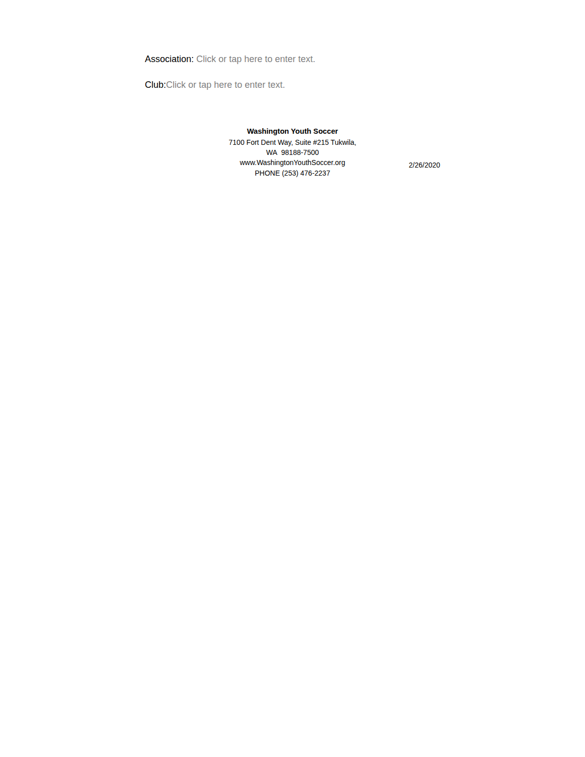Association: Click or tap here to enter text.
Club:Click or tap here to enter text.
Washington Youth Soccer
7100 Fort Dent Way, Suite #215 Tukwila, WA 98188-7500 www.WashingtonYouthSoccer.org PHONE (253) 476-2237
2/26/2020